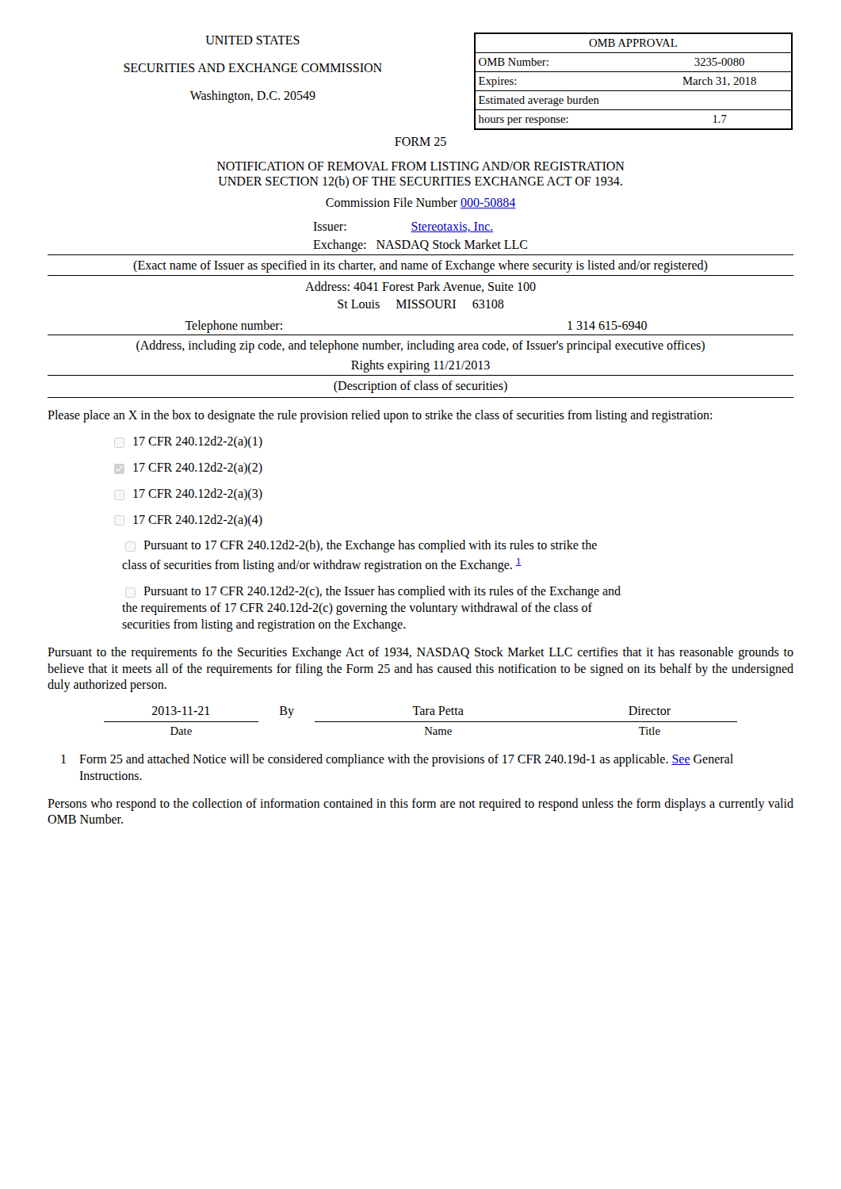| UNITED STATES SECURITIES AND EXCHANGE COMMISSION Washington, D.C. 20549 | / OMB APPROVAL / / OMB Number: / 3235-0080 / / Expires: / March 31, 2018 / / Estimated average burden / / hours per response: / 1.7 / |
FORM 25
NOTIFICATION OF REMOVAL FROM LISTING AND/OR REGISTRATION
UNDER SECTION 12(b) OF THE SECURITIES EXCHANGE ACT OF 1934.
Commission File Number 000-50884
| Issuer: | Stereotaxis, Inc. |
| Exchange: | NASDAQ Stock Market LLC |
(Exact name of Issuer as specified in its charter, and name of Exchange where security is listed and/or registered)
Address: 4041 Forest Park Avenue, Suite 100
| St Louis | MISSOURI | 63108 |
| Telephone number: | 1 314 615-6940 |
(Address, including zip code, and telephone number, including area code, of Issuer's principal executive offices)
Rights expiring 11/21/2013
(Description of class of securities)
Please place an X in the box to designate the rule provision relied upon to strike the class of securities from listing and registration:
17 CFR 240.12d2-2(a)(1)
17 CFR 240.12d2-2(a)(2)
17 CFR 240.12d2-2(a)(3)
17 CFR 240.12d2-2(a)(4)
Pursuant to 17 CFR 240.12d2-2(b), the Exchange has complied with its rules to strike the
class of securities from listing and/or withdraw registration on the Exchange. 1
Pursuant to 17 CFR 240.12d2-2(c), the Issuer has complied with its rules of the Exchange and
the requirements of 17 CFR 240.12d-2(c) governing the voluntary withdrawal of the class of
securities from listing and registration on the Exchange.
Pursuant to the requirements fo the Securities Exchange Act of 1934, NASDAQ Stock Market LLC certifies that it has reasonable grounds to believe that it meets all of the requirements for filing the Form 25 and has caused this notification to be signed on its behalf by the undersigned duly authorized person.
| 2013-11-21 | By | Tara Petta | Director |
| Date | | Name | Title |
1
Form 25 and attached Notice will be considered compliance with the provisions of 17 CFR 240.19d-1 as applicable. See General Instructions.
Persons who respond to the collection of information contained in this form are not required to respond unless the form displays a currently valid OMB Number.